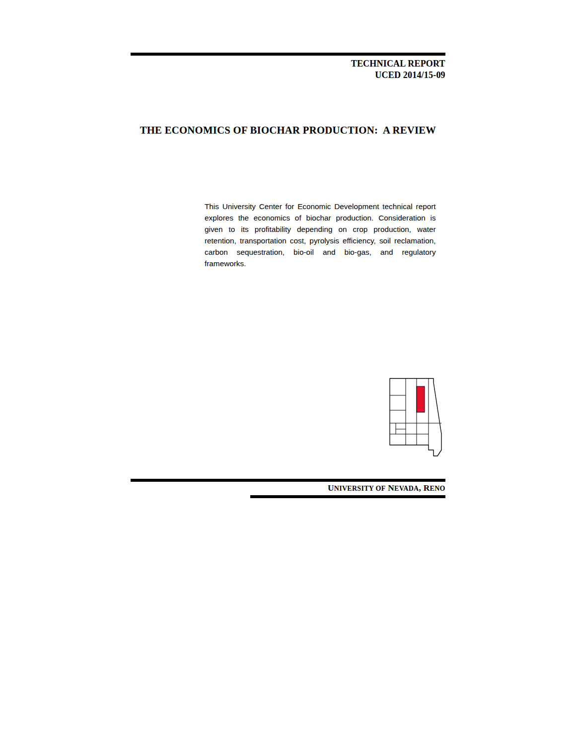TECHNICAL REPORT
UCED 2014/15-09
THE ECONOMICS OF BIOCHAR PRODUCTION: A REVIEW
This University Center for Economic Development technical report explores the economics of biochar production. Consideration is given to its profitability depending on crop production, water retention, transportation cost, pyrolysis efficiency, soil reclamation, carbon sequestration, bio-oil and bio-gas, and regulatory frameworks.
UNIVERSITY OF NEVADA, RENO